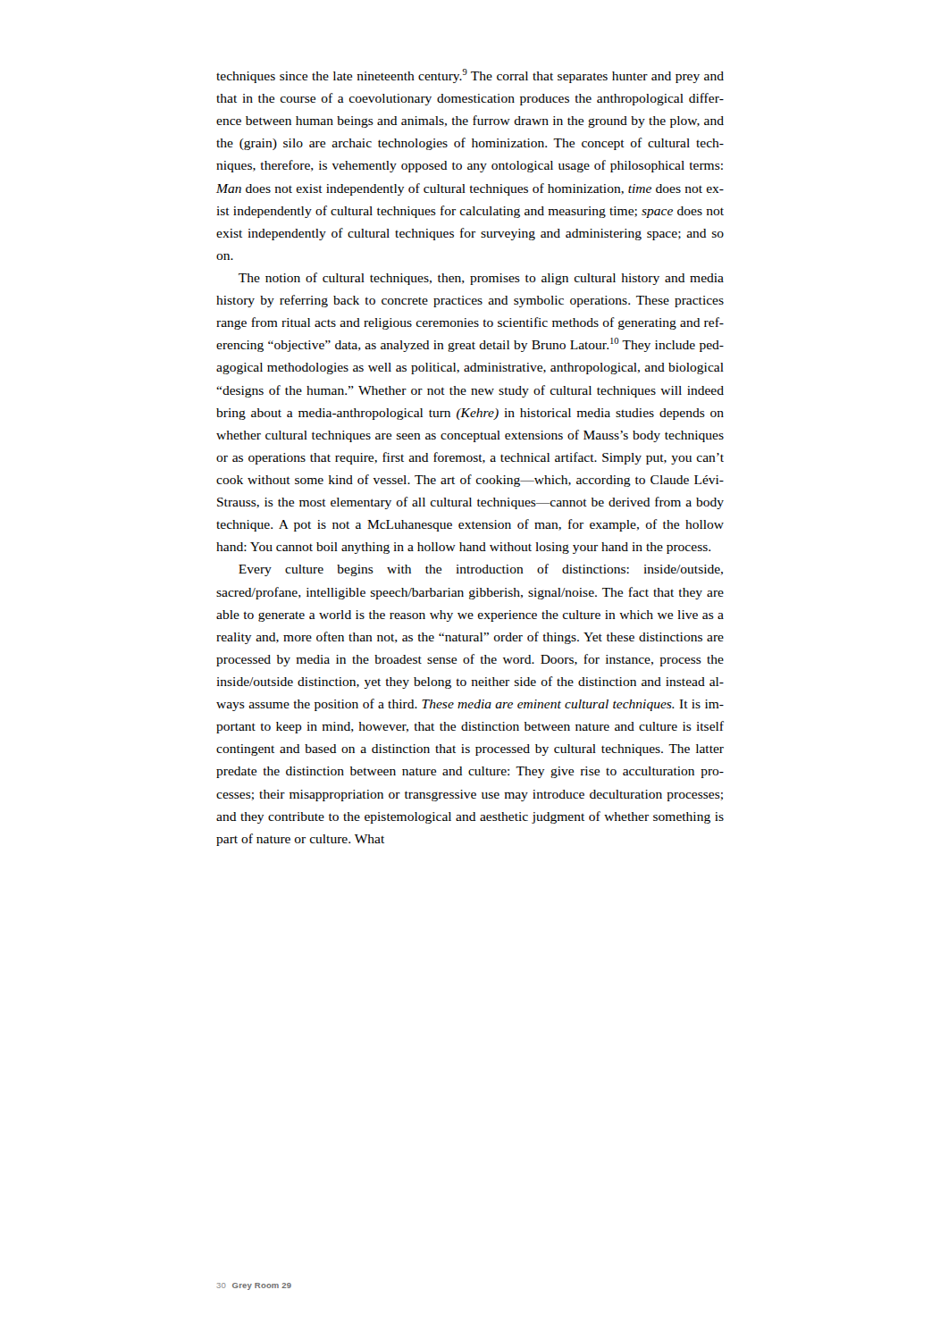techniques since the late nineteenth century.9 The corral that separates hunter and prey and that in the course of a coevolutionary domestication produces the anthropological difference between human beings and animals, the furrow drawn in the ground by the plow, and the (grain) silo are archaic technologies of hominization. The concept of cultural techniques, therefore, is vehemently opposed to any ontological usage of philosophical terms: Man does not exist independently of cultural techniques of hominization, time does not exist independently of cultural techniques for calculating and measuring time; space does not exist independently of cultural techniques for surveying and administering space; and so on.
The notion of cultural techniques, then, promises to align cultural history and media history by referring back to concrete practices and symbolic operations. These practices range from ritual acts and religious ceremonies to scientific methods of generating and referencing “objective” data, as analyzed in great detail by Bruno Latour.10 They include pedagogical methodologies as well as political, administrative, anthropological, and biological “designs of the human.” Whether or not the new study of cultural techniques will indeed bring about a media-anthropological turn (Kehre) in historical media studies depends on whether cultural techniques are seen as conceptual extensions of Mauss’s body techniques or as operations that require, first and foremost, a technical artifact. Simply put, you can’t cook without some kind of vessel. The art of cooking—which, according to Claude Lévi-Strauss, is the most elementary of all cultural techniques—cannot be derived from a body technique. A pot is not a McLuhanesque extension of man, for example, of the hollow hand: You cannot boil anything in a hollow hand without losing your hand in the process.
Every culture begins with the introduction of distinctions: inside/outside, sacred/profane, intelligible speech/barbarian gibberish, signal/noise. The fact that they are able to generate a world is the reason why we experience the culture in which we live as a reality and, more often than not, as the “natural” order of things. Yet these distinctions are processed by media in the broadest sense of the word. Doors, for instance, process the inside/outside distinction, yet they belong to neither side of the distinction and instead always assume the position of a third. These media are eminent cultural techniques. It is important to keep in mind, however, that the distinction between nature and culture is itself contingent and based on a distinction that is processed by cultural techniques. The latter predate the distinction between nature and culture: They give rise to acculturation processes; their misappropriation or transgressive use may introduce deculturation processes; and they contribute to the epistemological and aesthetic judgment of whether something is part of nature or culture. What
30 Grey Room 29